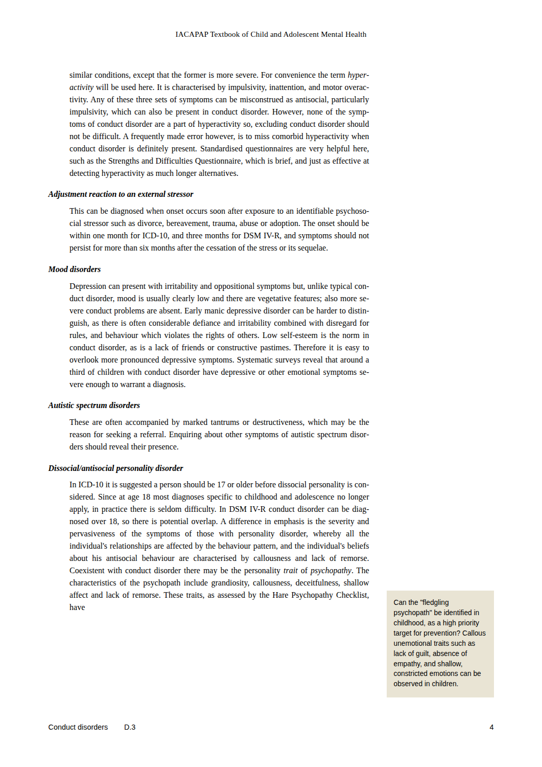IACAPAP Textbook of Child and Adolescent Mental Health
similar conditions, except that the former is more severe. For convenience the term hyperactivity will be used here. It is characterised by impulsivity, inattention, and motor overactivity. Any of these three sets of symptoms can be misconstrued as antisocial, particularly impulsivity, which can also be present in conduct disorder. However, none of the symptoms of conduct disorder are a part of hyperactivity so, excluding conduct disorder should not be difficult. A frequently made error however, is to miss comorbid hyperactivity when conduct disorder is definitely present. Standardised questionnaires are very helpful here, such as the Strengths and Difficulties Questionnaire, which is brief, and just as effective at detecting hyperactivity as much longer alternatives.
Adjustment reaction to an external stressor
This can be diagnosed when onset occurs soon after exposure to an identifiable psychosocial stressor such as divorce, bereavement, trauma, abuse or adoption. The onset should be within one month for ICD-10, and three months for DSM IV-R, and symptoms should not persist for more than six months after the cessation of the stress or its sequelae.
Mood disorders
Depression can present with irritability and oppositional symptoms but, unlike typical conduct disorder, mood is usually clearly low and there are vegetative features; also more severe conduct problems are absent. Early manic depressive disorder can be harder to distinguish, as there is often considerable defiance and irritability combined with disregard for rules, and behaviour which violates the rights of others. Low self-esteem is the norm in conduct disorder, as is a lack of friends or constructive pastimes. Therefore it is easy to overlook more pronounced depressive symptoms. Systematic surveys reveal that around a third of children with conduct disorder have depressive or other emotional symptoms severe enough to warrant a diagnosis.
Autistic spectrum disorders
These are often accompanied by marked tantrums or destructiveness, which may be the reason for seeking a referral. Enquiring about other symptoms of autistic spectrum disorders should reveal their presence.
Dissocial/antisocial personality disorder
In ICD-10 it is suggested a person should be 17 or older before dissocial personality is considered. Since at age 18 most diagnoses specific to childhood and adolescence no longer apply, in practice there is seldom difficulty. In DSM IV-R conduct disorder can be diagnosed over 18, so there is potential overlap. A difference in emphasis is the severity and pervasiveness of the symptoms of those with personality disorder, whereby all the individual's relationships are affected by the behaviour pattern, and the individual's beliefs about his antisocial behaviour are characterised by callousness and lack of remorse. Coexistent with conduct disorder there may be the personality trait of psychopathy. The characteristics of the psychopath include grandiosity, callousness, deceitfulness, shallow affect and lack of remorse. These traits, as assessed by the Hare Psychopathy Checklist, have
Can the "fledgling psychopath" be identified in childhood, as a high priority target for prevention? Callous unemotional traits such as lack of guilt, absence of empathy, and shallow, constricted emotions can be observed in children.
Conduct disorders D.3 4